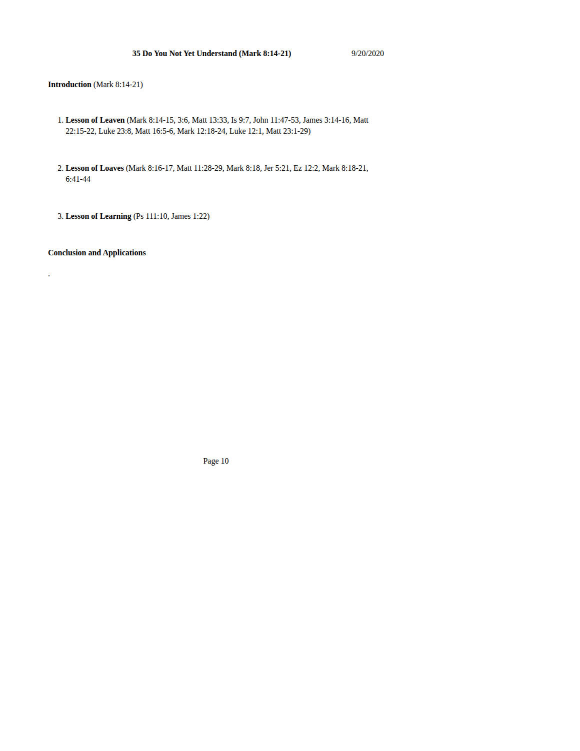35 Do You Not Yet Understand (Mark 8:14-21) 9/20/2020
Introduction (Mark 8:14-21)
Lesson of Leaven (Mark 8:14-15, 3:6, Matt 13:33, Is 9:7, John 11:47-53, James 3:14-16, Matt 22:15-22, Luke 23:8, Matt 16:5-6, Mark 12:18-24, Luke 12:1, Matt 23:1-29)
Lesson of Loaves (Mark 8:16-17, Matt 11:28-29, Mark 8:18, Jer 5:21, Ez 12:2, Mark 8:18-21, 6:41-44
Lesson of Learning (Ps 111:10, James 1:22)
Conclusion and Applications
.
Page 10